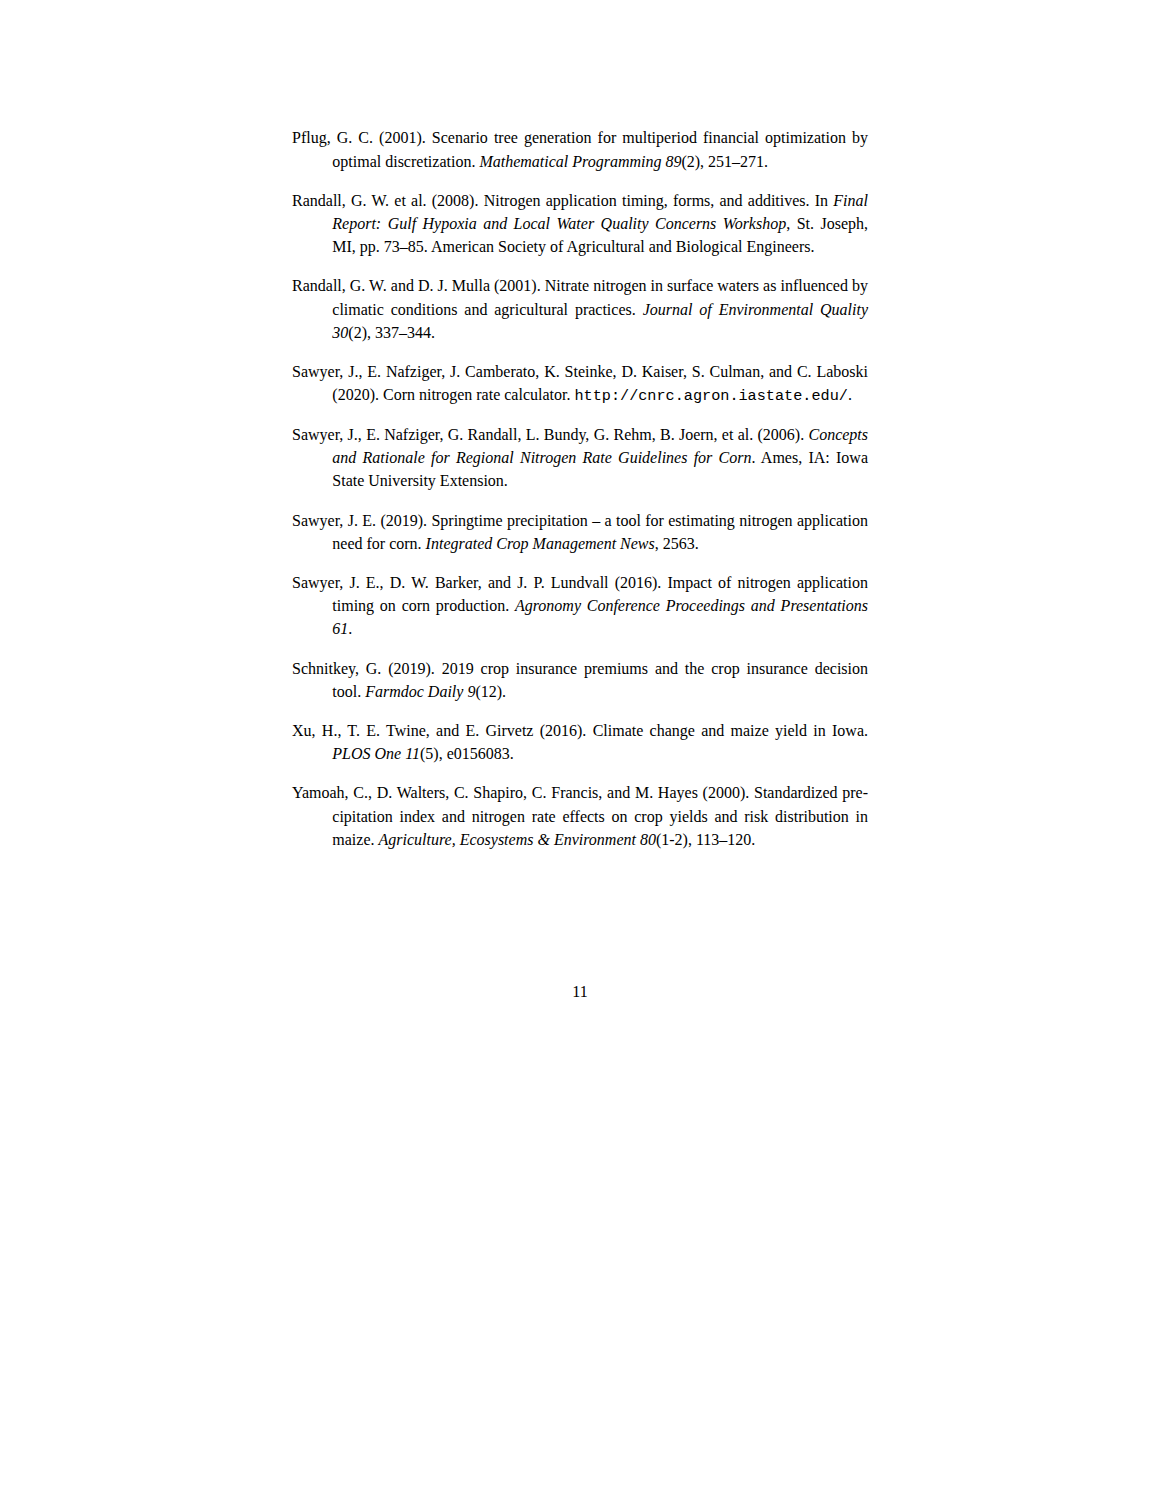Pflug, G. C. (2001). Scenario tree generation for multiperiod financial optimization by optimal discretization. Mathematical Programming 89(2), 251–271.
Randall, G. W. et al. (2008). Nitrogen application timing, forms, and additives. In Final Report: Gulf Hypoxia and Local Water Quality Concerns Workshop, St. Joseph, MI, pp. 73–85. American Society of Agricultural and Biological Engineers.
Randall, G. W. and D. J. Mulla (2001). Nitrate nitrogen in surface waters as influenced by climatic conditions and agricultural practices. Journal of Environmental Quality 30(2), 337–344.
Sawyer, J., E. Nafziger, J. Camberato, K. Steinke, D. Kaiser, S. Culman, and C. Laboski (2020). Corn nitrogen rate calculator. http://cnrc.agron.iastate.edu/.
Sawyer, J., E. Nafziger, G. Randall, L. Bundy, G. Rehm, B. Joern, et al. (2006). Concepts and Rationale for Regional Nitrogen Rate Guidelines for Corn. Ames, IA: Iowa State University Extension.
Sawyer, J. E. (2019). Springtime precipitation – a tool for estimating nitrogen application need for corn. Integrated Crop Management News, 2563.
Sawyer, J. E., D. W. Barker, and J. P. Lundvall (2016). Impact of nitrogen application timing on corn production. Agronomy Conference Proceedings and Presentations 61.
Schnitkey, G. (2019). 2019 crop insurance premiums and the crop insurance decision tool. Farmdoc Daily 9(12).
Xu, H., T. E. Twine, and E. Girvetz (2016). Climate change and maize yield in Iowa. PLOS One 11(5), e0156083.
Yamoah, C., D. Walters, C. Shapiro, C. Francis, and M. Hayes (2000). Standardized precipitation index and nitrogen rate effects on crop yields and risk distribution in maize. Agriculture, Ecosystems & Environment 80(1-2), 113–120.
11